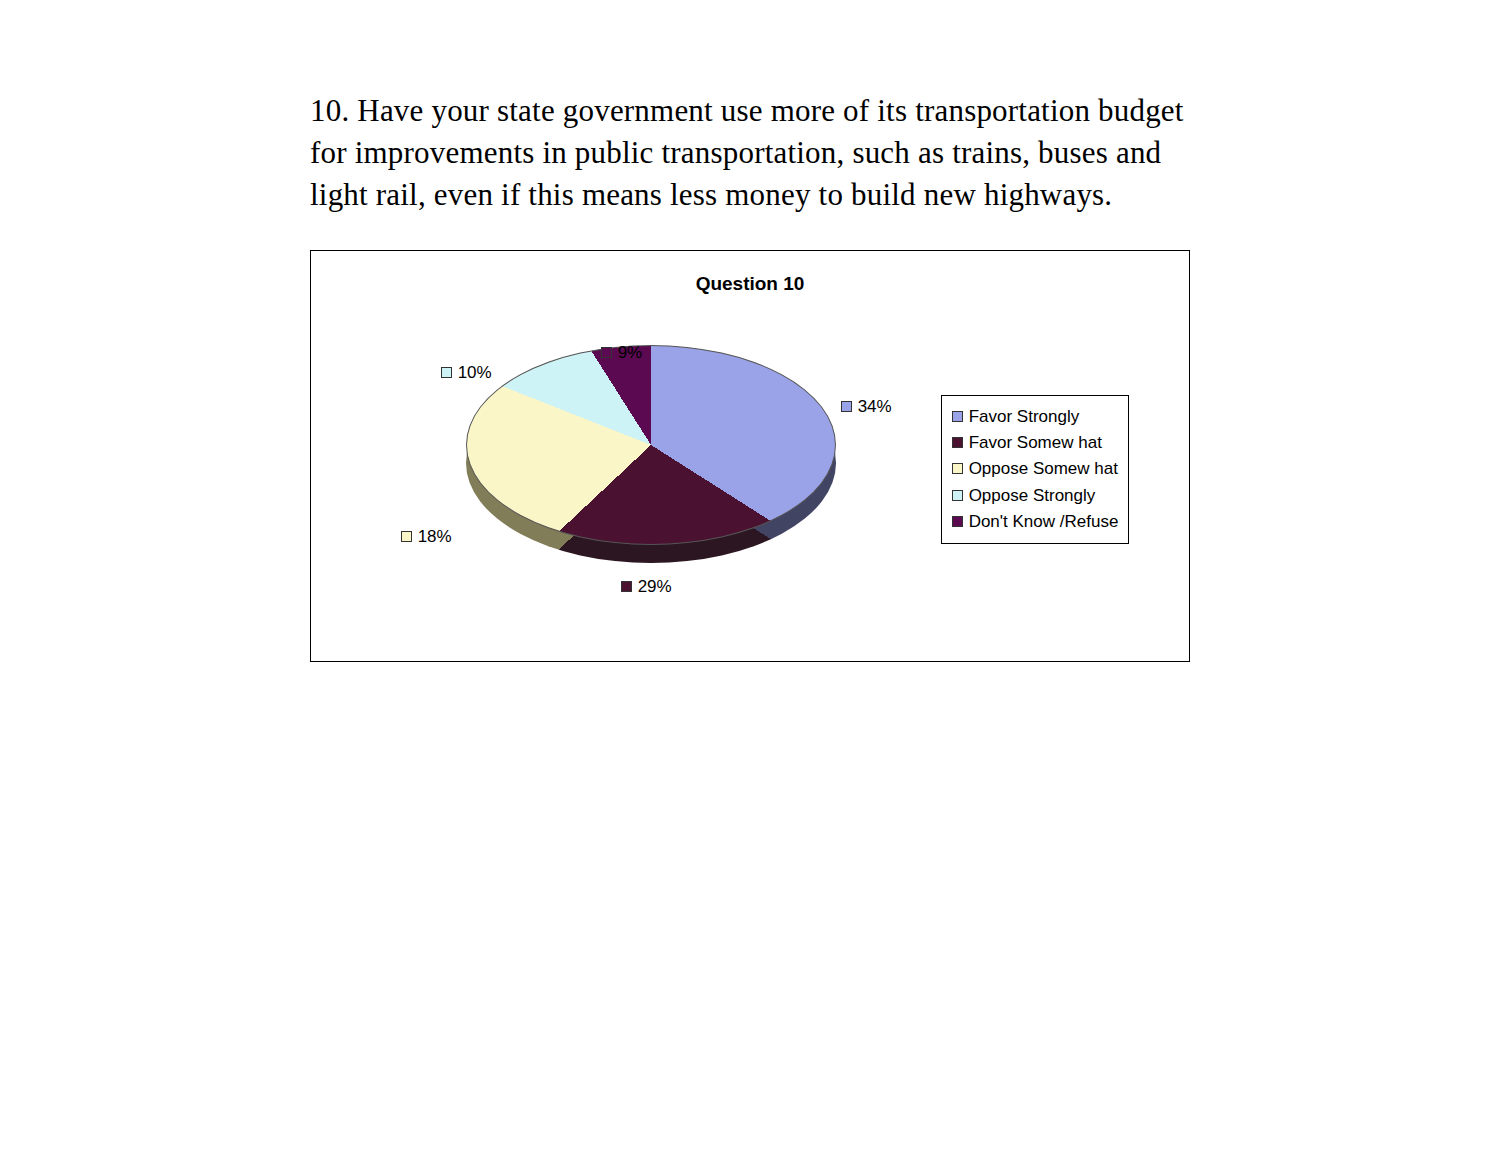10. Have your state government use more of its transportation budget for improvements in public transportation, such as trains, buses and light rail, even if this means less money to build new highways.
Question 10
34%
29%
18%
10%
9%
Favor Strongly
Favor Somew hat
Oppose Somew hat
Oppose Strongly
Don't Know /Refuse